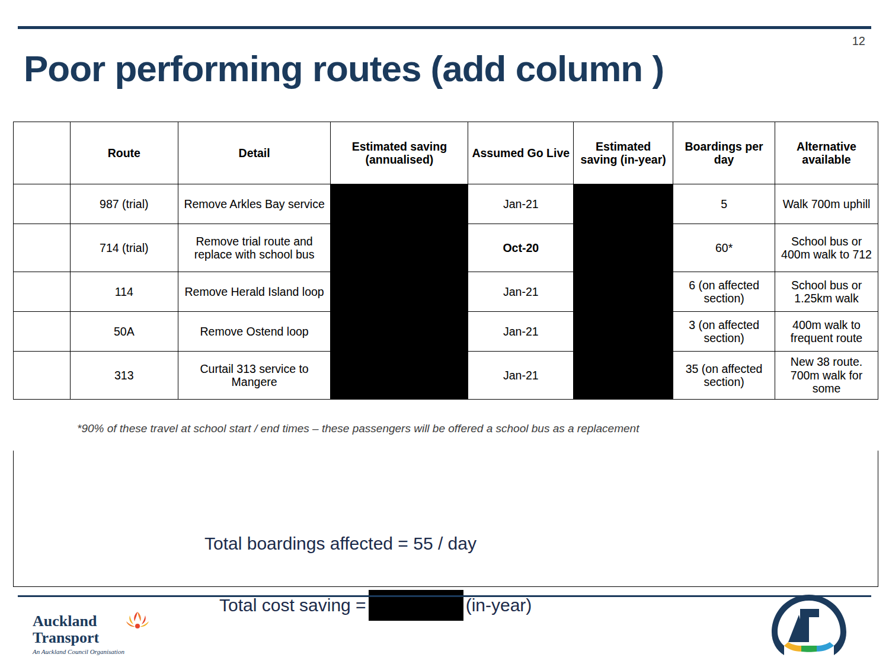12
Poor performing routes (add column )
| | Route | Detail | Estimated saving (annualised) | Assumed Go Live | Estimated saving (in-year) | Boardings per day | Alternative available |
| --- | --- | --- | --- | --- | --- | --- | --- |
| | 987 (trial) | Remove Arkles Bay service | | Jan-21 | | 5 | Walk 700m uphill |
| | 714 (trial) | Remove trial route and replace with school bus | | Oct-20 | | 60* | School bus or 400m walk to 712 |
| | 114 | Remove Herald Island loop | | Jan-21 | | 6 (on affected section) | School bus or 1.25km walk |
| | 50A | Remove Ostend loop | | Jan-21 | | 3 (on affected section) | 400m walk to frequent route |
| | 313 | Curtail 313 service to Mangere | | Jan-21 | | 35 (on affected section) | New 38 route. 700m walk for some |
*90% of these travel at school start / end times – these passengers will be offered a school bus as a replacement
Total boardings affected = 55 / day
Total cost saving = (in-year)
Auckland
Transport
An Auckland Council Organisation